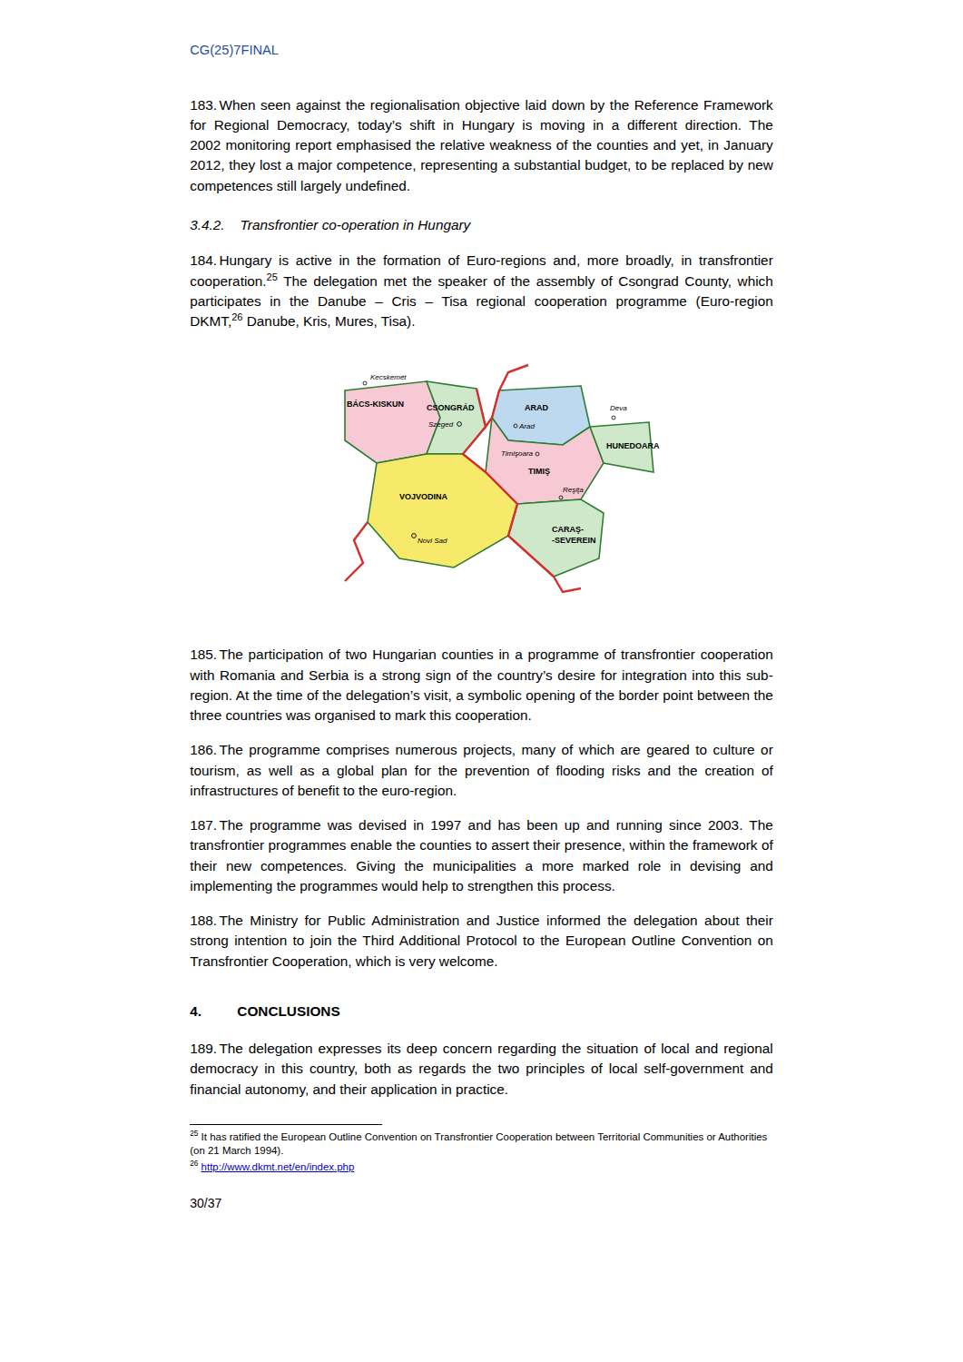CG(25)7FINAL
183. When seen against the regionalisation objective laid down by the Reference Framework for Regional Democracy, today’s shift in Hungary is moving in a different direction. The 2002 monitoring report emphasised the relative weakness of the counties and yet, in January 2012, they lost a major competence, representing a substantial budget, to be replaced by new competences still largely undefined.
3.4.2. Transfrontier co-operation in Hungary
184. Hungary is active in the formation of Euro-regions and, more broadly, in transfrontier cooperation.25 The delegation met the speaker of the assembly of Csongrad County, which participates in the Danube – Cris – Tisa regional cooperation programme (Euro-region DKMT,26 Danube, Kris, Mures, Tisa).
Kecskemét BÁCS-KISKUN CSONGRÁD Szeged ARAD Arad Deva HUNEDOARA Timişoara TIMIŞ VOJVODINA Reşiţa Novi Sad CARAŞ- -SEVEREIN
185. The participation of two Hungarian counties in a programme of transfrontier cooperation with Romania and Serbia is a strong sign of the country’s desire for integration into this sub-region. At the time of the delegation’s visit, a symbolic opening of the border point between the three countries was organised to mark this cooperation.
186. The programme comprises numerous projects, many of which are geared to culture or tourism, as well as a global plan for the prevention of flooding risks and the creation of infrastructures of benefit to the euro-region.
187. The programme was devised in 1997 and has been up and running since 2003. The transfrontier programmes enable the counties to assert their presence, within the framework of their new competences. Giving the municipalities a more marked role in devising and implementing the programmes would help to strengthen this process.
188. The Ministry for Public Administration and Justice informed the delegation about their strong intention to join the Third Additional Protocol to the European Outline Convention on Transfrontier Cooperation, which is very welcome.
4. CONCLUSIONS
189. The delegation expresses its deep concern regarding the situation of local and regional democracy in this country, both as regards the two principles of local self-government and financial autonomy, and their application in practice.
25 It has ratified the European Outline Convention on Transfrontier Cooperation between Territorial Communities or Authorities (on 21 March 1994).
26 http://www.dkmt.net/en/index.php
30/37